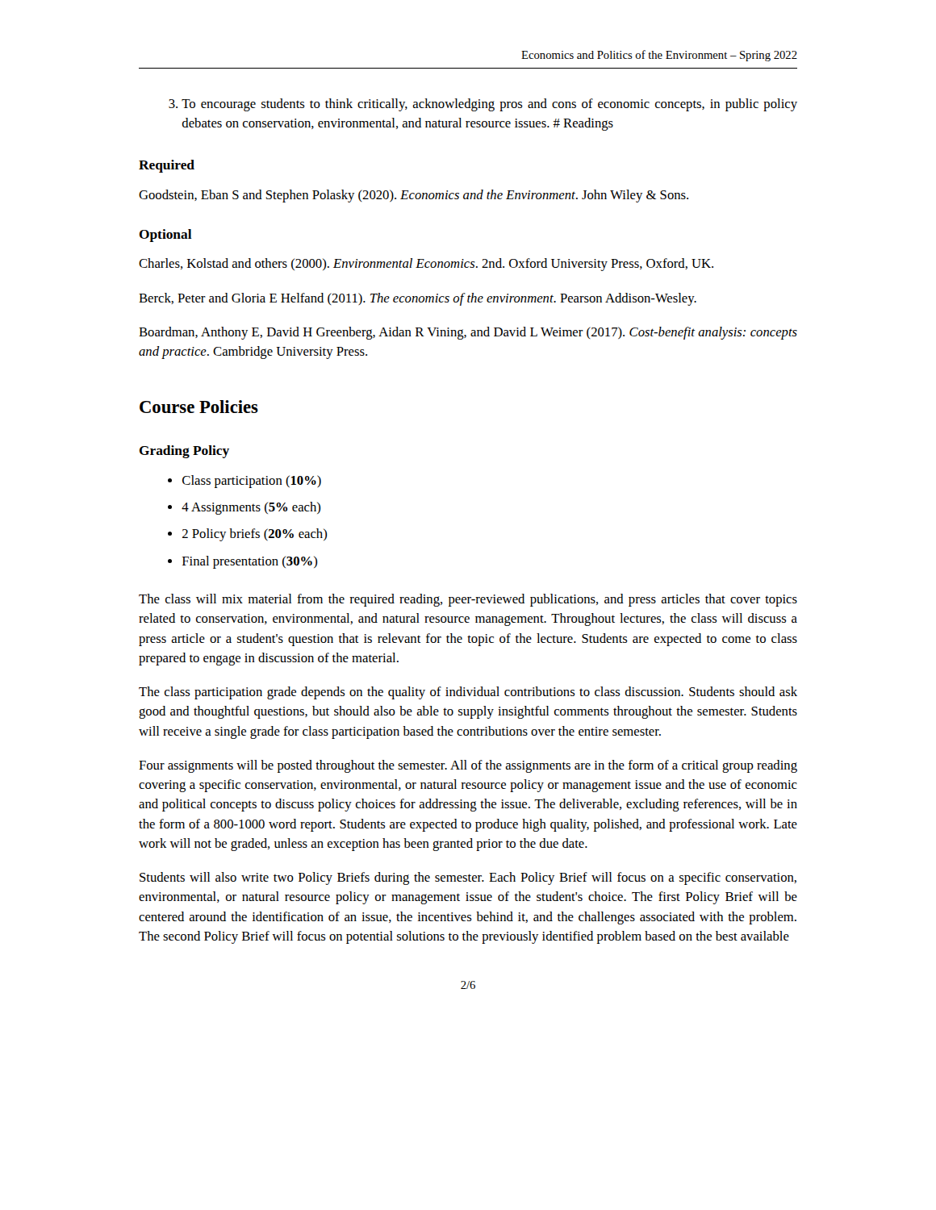Economics and Politics of the Environment – Spring 2022
To encourage students to think critically, acknowledging pros and cons of economic concepts, in public policy debates on conservation, environmental, and natural resource issues. # Readings
Required
Goodstein, Eban S and Stephen Polasky (2020). Economics and the Environment. John Wiley & Sons.
Optional
Charles, Kolstad and others (2000). Environmental Economics. 2nd. Oxford University Press, Oxford, UK.
Berck, Peter and Gloria E Helfand (2011). The economics of the environment. Pearson Addison-Wesley.
Boardman, Anthony E, David H Greenberg, Aidan R Vining, and David L Weimer (2017). Cost-benefit analysis: concepts and practice. Cambridge University Press.
Course Policies
Grading Policy
Class participation (10%)
4 Assignments (5% each)
2 Policy briefs (20% each)
Final presentation (30%)
The class will mix material from the required reading, peer-reviewed publications, and press articles that cover topics related to conservation, environmental, and natural resource management. Throughout lectures, the class will discuss a press article or a student's question that is relevant for the topic of the lecture. Students are expected to come to class prepared to engage in discussion of the material.
The class participation grade depends on the quality of individual contributions to class discussion. Students should ask good and thoughtful questions, but should also be able to supply insightful comments throughout the semester. Students will receive a single grade for class participation based the contributions over the entire semester.
Four assignments will be posted throughout the semester. All of the assignments are in the form of a critical group reading covering a specific conservation, environmental, or natural resource policy or management issue and the use of economic and political concepts to discuss policy choices for addressing the issue. The deliverable, excluding references, will be in the form of a 800-1000 word report. Students are expected to produce high quality, polished, and professional work. Late work will not be graded, unless an exception has been granted prior to the due date.
Students will also write two Policy Briefs during the semester. Each Policy Brief will focus on a specific conservation, environmental, or natural resource policy or management issue of the student's choice. The first Policy Brief will be centered around the identification of an issue, the incentives behind it, and the challenges associated with the problem. The second Policy Brief will focus on potential solutions to the previously identified problem based on the best available
2/6